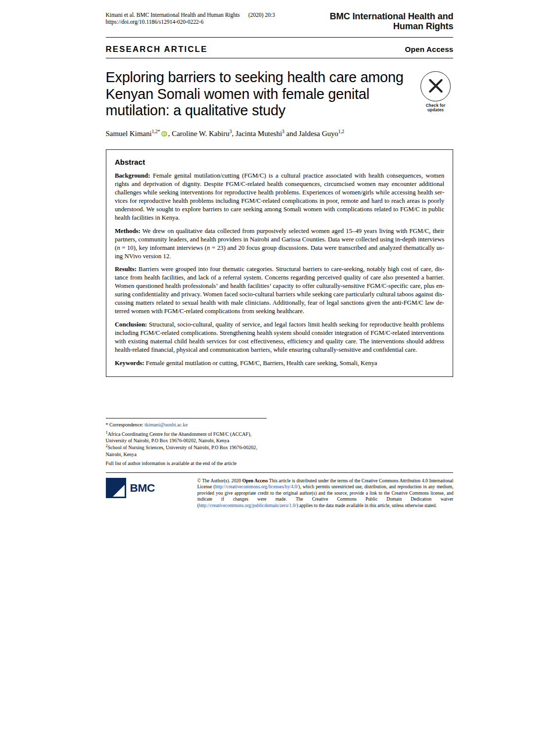Kimani et al. BMC International Health and Human Rights (2020) 20:3
https://doi.org/10.1186/s12914-020-0222-6
BMC International Health and Human Rights
Research Article
Open Access
Exploring barriers to seeking health care among Kenyan Somali women with female genital mutilation: a qualitative study
Check for
updates
Samuel Kimani1,2* , Caroline W. Kabiru3, Jacinta Muteshi3 and Jaldesa Guyo1,2
Abstract
Background: Female genital mutilation/cutting (FGM/C) is a cultural practice associated with health consequences, women rights and deprivation of dignity. Despite FGM/C-related health consequences, circumcised women may encounter additional challenges while seeking interventions for reproductive health problems. Experiences of women/girls while accessing health services for reproductive health problems including FGM/C-related complications in poor, remote and hard to reach areas is poorly understood. We sought to explore barriers to care seeking among Somali women with complications related to FGM/C in public health facilities in Kenya.
Methods: We drew on qualitative data collected from purposively selected women aged 15–49 years living with FGM/C, their partners, community leaders, and health providers in Nairobi and Garissa Counties. Data were collected using in-depth interviews (n = 10), key informant interviews (n = 23) and 20 focus group discussions. Data were transcribed and analyzed thematically using NVivo version 12.
Results: Barriers were grouped into four thematic categories. Structural barriers to care-seeking, notably high cost of care, distance from health facilities, and lack of a referral system. Concerns regarding perceived quality of care also presented a barrier. Women questioned health professionals’ and health facilities’ capacity to offer culturally-sensitive FGM/C-specific care, plus ensuring confidentiality and privacy. Women faced socio-cultural barriers while seeking care particularly cultural taboos against discussing matters related to sexual health with male clinicians. Additionally, fear of legal sanctions given the anti-FGM/C law deterred women with FGM/C-related complications from seeking healthcare.
Conclusion: Structural, socio-cultural, quality of service, and legal factors limit health seeking for reproductive health problems including FGM/C-related complications. Strengthening health system should consider integration of FGM/C-related interventions with existing maternal child health services for cost effectiveness, efficiency and quality care. The interventions should address health-related financial, physical and communication barriers, while ensuring culturally-sensitive and confidential care.
Keywords: Female genital mutilation or cutting, FGM/C, Barriers, Health care seeking, Somali, Kenya
* Correspondence: tkimani@uonbi.ac.ke
1Africa Coordinating Centre for the Abandonment of FGM/C (ACCAF),
University of Nairobi, P.O Box 19676-00202, Nairobi, Kenya
2School of Nursing Sciences, University of Nairobi, P.O Box 19676-00202,
Nairobi, Kenya
Full list of author information is available at the end of the article
BMC
© The Author(s). 2020 Open Access This article is distributed under the terms of the Creative Commons Attribution 4.0 International License (http://creativecommons.org/licenses/by/4.0/), which permits unrestricted use, distribution, and reproduction in any medium, provided you give appropriate credit to the original author(s) and the source, provide a link to the Creative Commons license, and indicate if changes were made. The Creative Commons Public Domain Dedication waiver (http://creativecommons.org/publicdomain/zero/1.0/) applies to the data made available in this article, unless otherwise stated.